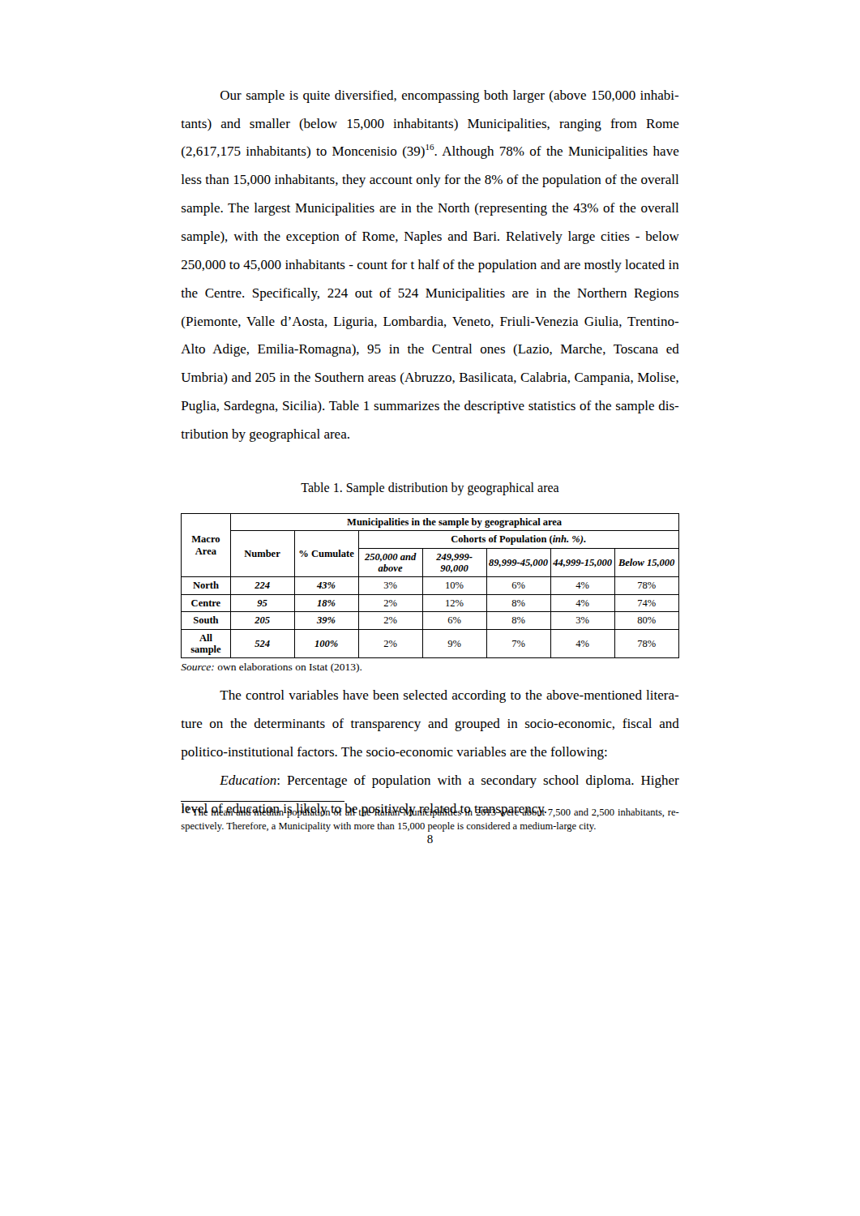Our sample is quite diversified, encompassing both larger (above 150,000 inhabitants) and smaller (below 15,000 inhabitants) Municipalities, ranging from Rome (2,617,175 inhabitants) to Moncenisio (39)16. Although 78% of the Municipalities have less than 15,000 inhabitants, they account only for the 8% of the population of the overall sample. The largest Municipalities are in the North (representing the 43% of the overall sample), with the exception of Rome, Naples and Bari. Relatively large cities - below 250,000 to 45,000 inhabitants - count for t half of the population and are mostly located in the Centre. Specifically, 224 out of 524 Municipalities are in the Northern Regions (Piemonte, Valle d’Aosta, Liguria, Lombardia, Veneto, Friuli-Venezia Giulia, Trentino-Alto Adige, Emilia-Romagna), 95 in the Central ones (Lazio, Marche, Toscana ed Umbria) and 205 in the Southern areas (Abruzzo, Basilicata, Calabria, Campania, Molise, Puglia, Sardegna, Sicilia). Table 1 summarizes the descriptive statistics of the sample distribution by geographical area.
Table 1. Sample distribution by geographical area
| Macro Area | Municipalities in the sample by geographical area |
| --- | --- |
| Number | % Cumulate | Cohorts of Population ( inh. %) . |
| 250,000 and above | 249,999-90,000 | 89,999-45,000 | 44,999-15,000 | Below 15,000 |
| North | 224 | 43% | 3% | 10% | 6% | 4% | 78% |
| Centre | 95 | 18% | 2% | 12% | 8% | 4% | 74% |
| South | 205 | 39% | 2% | 6% | 8% | 3% | 80% |
| All sample | 524 | 100% | 2% | 9% | 7% | 4% | 78% |
Source: own elaborations on Istat (2013).
The control variables have been selected according to the above-mentioned literature on the determinants of transparency and grouped in socio-economic, fiscal and politico-institutional factors. The socio-economic variables are the following:
Education: Percentage of population with a secondary school diploma. Higher level of education is likely to be positively related to transparency.
16 The mean and median population of all the Italian Municipalities in 2013 were about 7,500 and 2,500 inhabitants, respectively. Therefore, a Municipality with more than 15,000 people is considered a medium-large city.
8